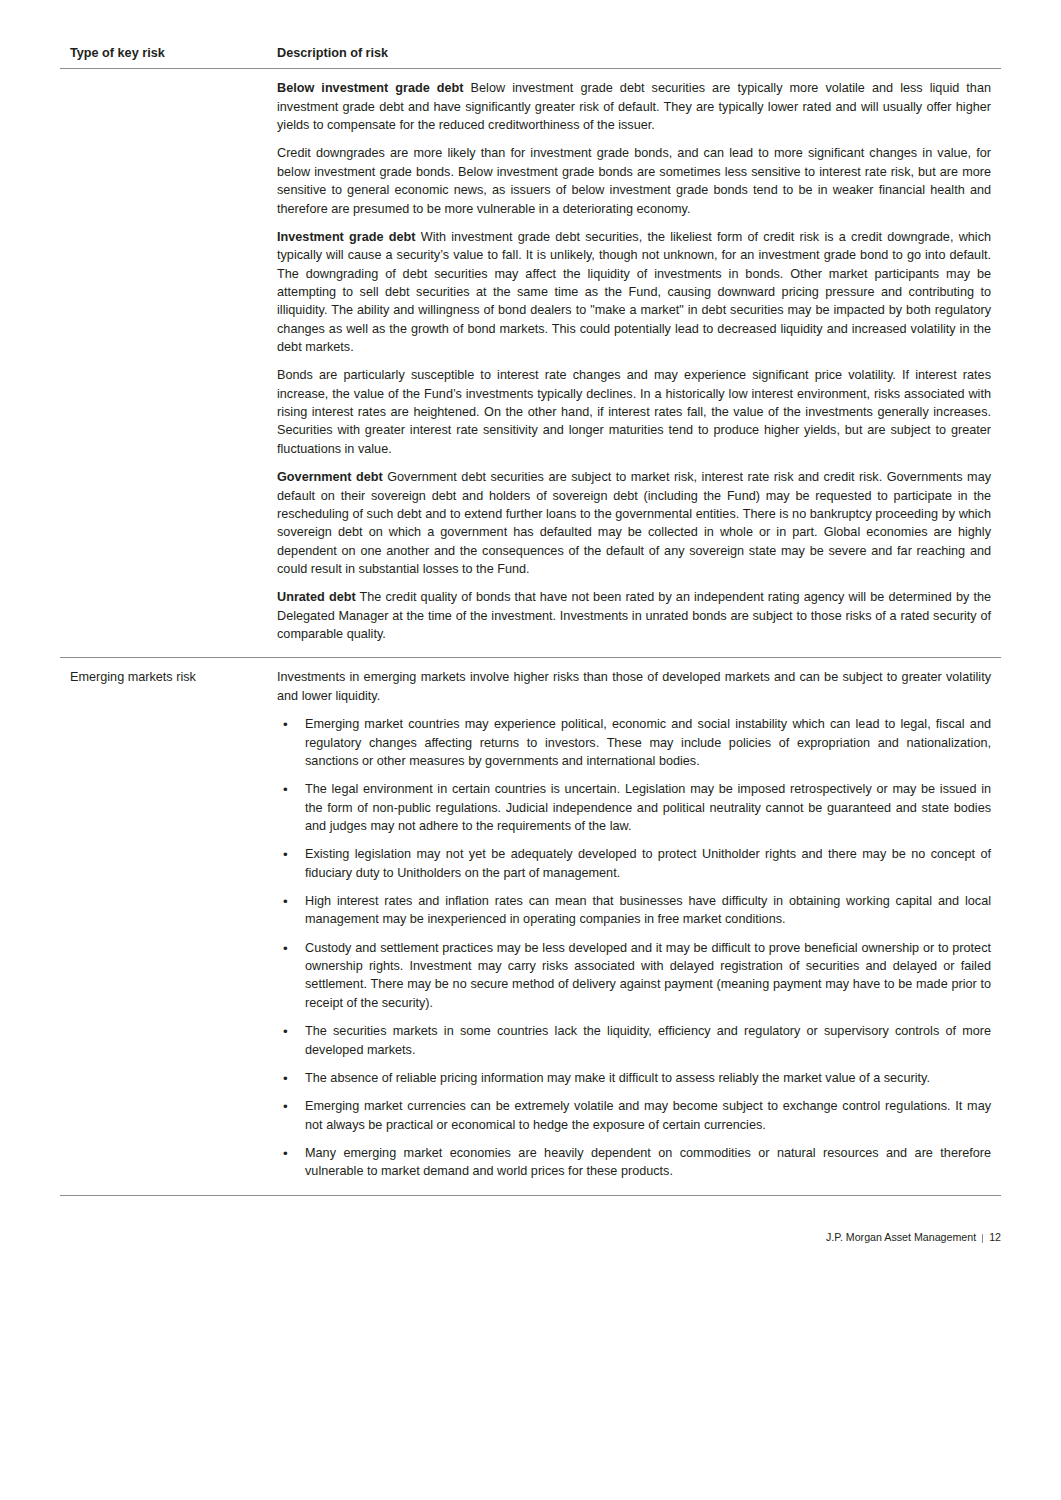| Type of key risk | Description of risk |
| --- | --- |
| | Below investment grade debt Below investment grade debt securities are typically more volatile and less liquid than investment grade debt and have significantly greater risk of default. They are typically lower rated and will usually offer higher yields to compensate for the reduced creditworthiness of the issuer. Credit downgrades are more likely than for investment grade bonds, and can lead to more significant changes in value, for below investment grade bonds. Below investment grade bonds are sometimes less sensitive to interest rate risk, but are more sensitive to general economic news, as issuers of below investment grade bonds tend to be in weaker financial health and therefore are presumed to be more vulnerable in a deteriorating economy. Investment grade debt With investment grade debt securities, the likeliest form of credit risk is a credit downgrade, which typically will cause a security’s value to fall. It is unlikely, though not unknown, for an investment grade bond to go into default. The downgrading of debt securities may affect the liquidity of investments in bonds. Other market participants may be attempting to sell debt securities at the same time as the Fund, causing downward pricing pressure and contributing to illiquidity. The ability and willingness of bond dealers to "make a market" in debt securities may be impacted by both regulatory changes as well as the growth of bond markets. This could potentially lead to decreased liquidity and increased volatility in the debt markets. Bonds are particularly susceptible to interest rate changes and may experience significant price volatility. If interest rates increase, the value of the Fund’s investments typically declines. In a historically low interest environment, risks associated with rising interest rates are heightened. On the other hand, if interest rates fall, the value of the investments generally increases. Securities with greater interest rate sensitivity and longer maturities tend to produce higher yields, but are subject to greater fluctuations in value. Government debt Government debt securities are subject to market risk, interest rate risk and credit risk. Governments may default on their sovereign debt and holders of sovereign debt (including the Fund) may be requested to participate in the rescheduling of such debt and to extend further loans to the governmental entities. There is no bankruptcy proceeding by which sovereign debt on which a government has defaulted may be collected in whole or in part. Global economies are highly dependent on one another and the consequences of the default of any sovereign state may be severe and far reaching and could result in substantial losses to the Fund. Unrated debt The credit quality of bonds that have not been rated by an independent rating agency will be determined by the Delegated Manager at the time of the investment. Investments in unrated bonds are subject to those risks of a rated security of comparable quality. |
| Emerging markets risk | Investments in emerging markets involve higher risks than those of developed markets and can be subject to greater volatility and lower liquidity. Emerging market countries may experience political, economic and social instability which can lead to legal, fiscal and regulatory changes affecting returns to investors. These may include policies of expropriation and nationalization, sanctions or other measures by governments and international bodies. The legal environment in certain countries is uncertain. Legislation may be imposed retrospectively or may be issued in the form of non-public regulations. Judicial independence and political neutrality cannot be guaranteed and state bodies and judges may not adhere to the requirements of the law. Existing legislation may not yet be adequately developed to protect Unitholder rights and there may be no concept of fiduciary duty to Unitholders on the part of management. High interest rates and inflation rates can mean that businesses have difficulty in obtaining working capital and local management may be inexperienced in operating companies in free market conditions. Custody and settlement practices may be less developed and it may be difficult to prove beneficial ownership or to protect ownership rights. Investment may carry risks associated with delayed registration of securities and delayed or failed settlement. There may be no secure method of delivery against payment (meaning payment may have to be made prior to receipt of the security). The securities markets in some countries lack the liquidity, efficiency and regulatory or supervisory controls of more developed markets. The absence of reliable pricing information may make it difficult to assess reliably the market value of a security. Emerging market currencies can be extremely volatile and may become subject to exchange control regulations. It may not always be practical or economical to hedge the exposure of certain currencies. Many emerging market economies are heavily dependent on commodities or natural resources and are therefore vulnerable to market demand and world prices for these products. |
J.P. Morgan Asset Management 12